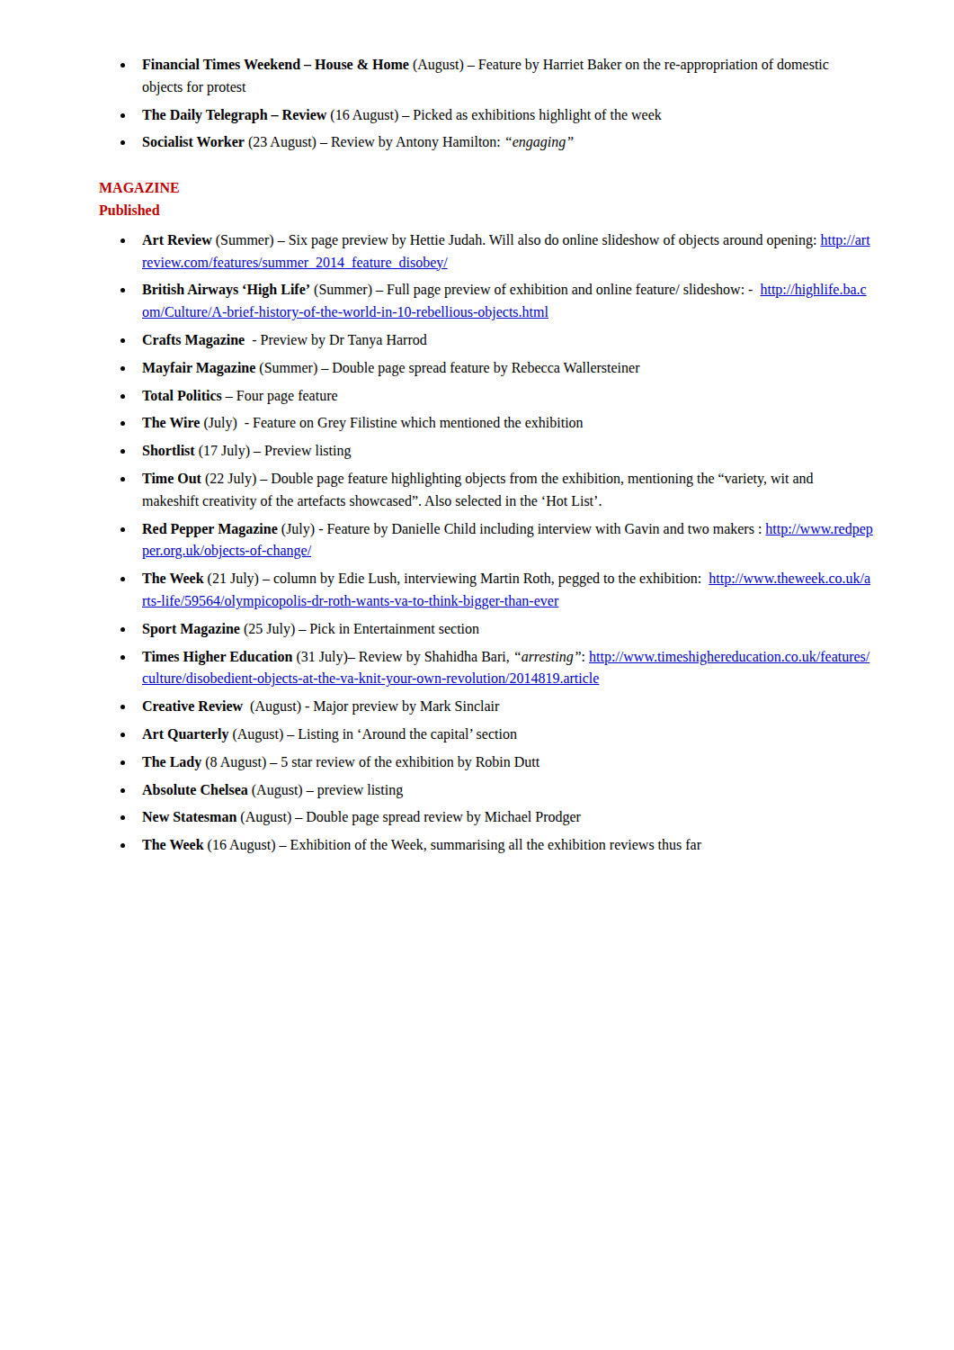Financial Times Weekend – House & Home (August) – Feature by Harriet Baker on the re-appropriation of domestic objects for protest
The Daily Telegraph – Review (16 August) – Picked as exhibitions highlight of the week
Socialist Worker (23 August) – Review by Antony Hamilton: “engaging”
MAGAZINE
Published
Art Review (Summer) – Six page preview by Hettie Judah. Will also do online slideshow of objects around opening: http://artreview.com/features/summer_2014_feature_disobey/
British Airways ‘High Life’ (Summer) – Full page preview of exhibition and online feature/ slideshow: - http://highlife.ba.com/Culture/A-brief-history-of-the-world-in-10-rebellious-objects.html
Crafts Magazine - Preview by Dr Tanya Harrod
Mayfair Magazine (Summer) – Double page spread feature by Rebecca Wallersteiner
Total Politics – Four page feature
The Wire (July) - Feature on Grey Filistine which mentioned the exhibition
Shortlist (17 July) – Preview listing
Time Out (22 July) – Double page feature highlighting objects from the exhibition, mentioning the “variety, wit and makeshift creativity of the artefacts showcased”. Also selected in the ‘Hot List’.
Red Pepper Magazine (July) - Feature by Danielle Child including interview with Gavin and two makers : http://www.redpepper.org.uk/objects-of-change/
The Week (21 July) – column by Edie Lush, interviewing Martin Roth, pegged to the exhibition: http://www.theweek.co.uk/arts-life/59564/olympicopolis-dr-roth-wants-va-to-think-bigger-than-ever
Sport Magazine (25 July) – Pick in Entertainment section
Times Higher Education (31 July)– Review by Shahidha Bari, “arresting”: http://www.timeshighereducation.co.uk/features/culture/disobedient-objects-at-the-va-knit-your-own-revolution/2014819.article
Creative Review (August) - Major preview by Mark Sinclair
Art Quarterly (August) – Listing in ‘Around the capital’ section
The Lady (8 August) – 5 star review of the exhibition by Robin Dutt
Absolute Chelsea (August) – preview listing
New Statesman (August) – Double page spread review by Michael Prodger
The Week (16 August) – Exhibition of the Week, summarising all the exhibition reviews thus far